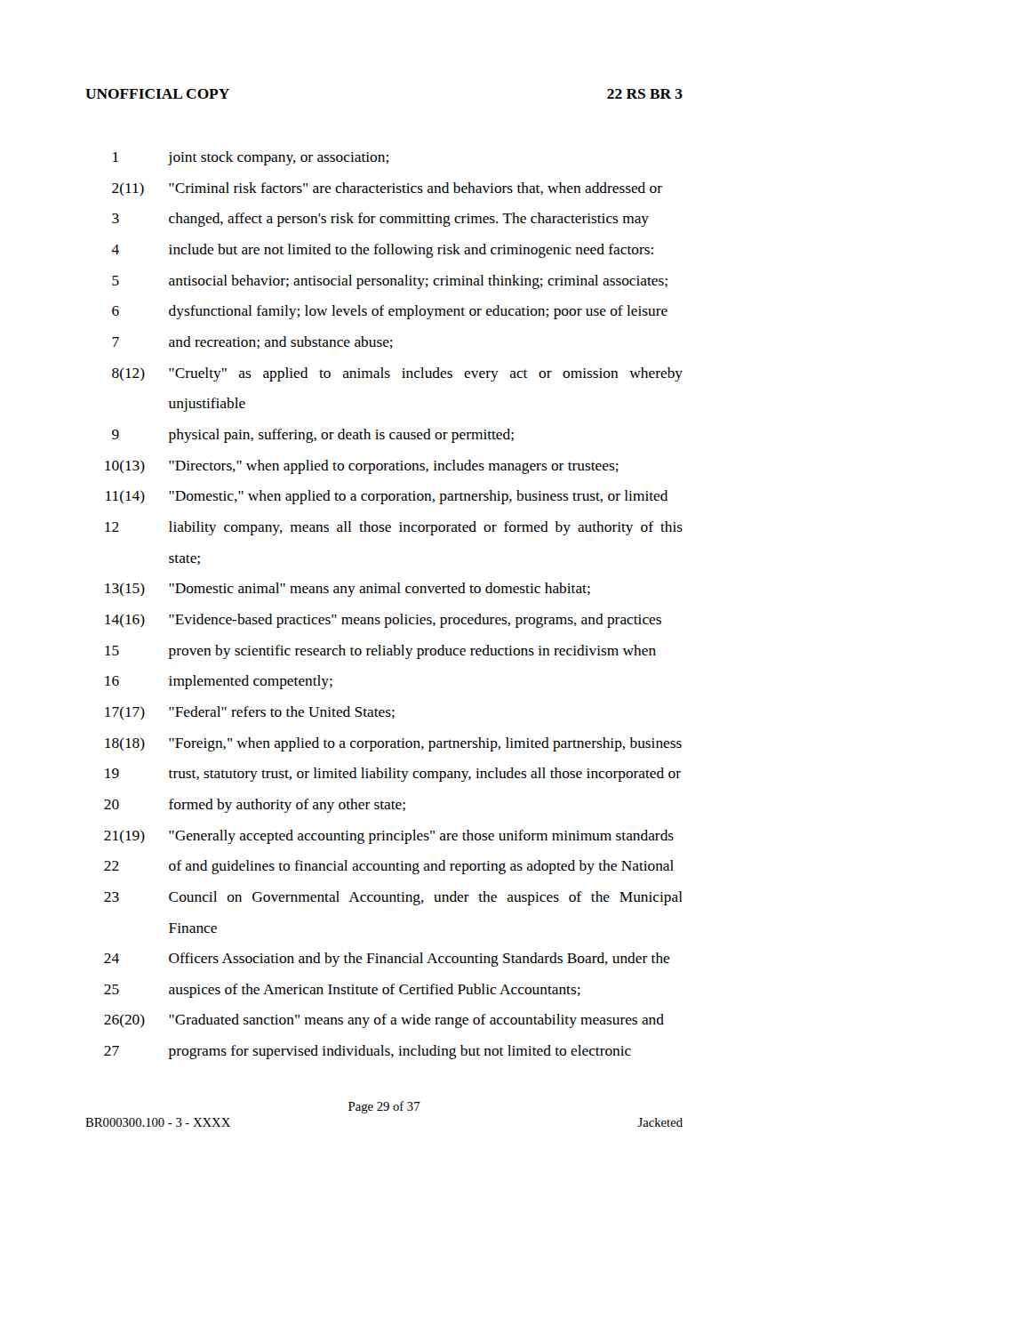UNOFFICIAL COPY
22 RS BR 3
| 1 | | joint stock company, or association; |
| 2 | (11) | "Criminal risk factors" are characteristics and behaviors that, when addressed or |
| 3 | | changed, affect a person's risk for committing crimes. The characteristics may |
| 4 | | include but are not limited to the following risk and criminogenic need factors: |
| 5 | | antisocial behavior; antisocial personality; criminal thinking; criminal associates; |
| 6 | | dysfunctional family; low levels of employment or education; poor use of leisure |
| 7 | | and recreation; and substance abuse; |
| 8 | (12) | "Cruelty" as applied to animals includes every act or omission whereby unjustifiable |
| 9 | | physical pain, suffering, or death is caused or permitted; |
| 10 | (13) | "Directors," when applied to corporations, includes managers or trustees; |
| 11 | (14) | "Domestic," when applied to a corporation, partnership, business trust, or limited |
| 12 | | liability company, means all those incorporated or formed by authority of this state; |
| 13 | (15) | "Domestic animal" means any animal converted to domestic habitat; |
| 14 | (16) | "Evidence-based practices" means policies, procedures, programs, and practices |
| 15 | | proven by scientific research to reliably produce reductions in recidivism when |
| 16 | | implemented competently; |
| 17 | (17) | "Federal" refers to the United States; |
| 18 | (18) | "Foreign," when applied to a corporation, partnership, limited partnership, business |
| 19 | | trust, statutory trust, or limited liability company, includes all those incorporated or |
| 20 | | formed by authority of any other state; |
| 21 | (19) | "Generally accepted accounting principles" are those uniform minimum standards |
| 22 | | of and guidelines to financial accounting and reporting as adopted by the National |
| 23 | | Council on Governmental Accounting, under the auspices of the Municipal Finance |
| 24 | | Officers Association and by the Financial Accounting Standards Board, under the |
| 25 | | auspices of the American Institute of Certified Public Accountants; |
| 26 | (20) | "Graduated sanction" means any of a wide range of accountability measures and |
| 27 | | programs for supervised individuals, including but not limited to electronic |
Page 29 of 37
BR000300.100 - 3 - XXXX
Jacketed